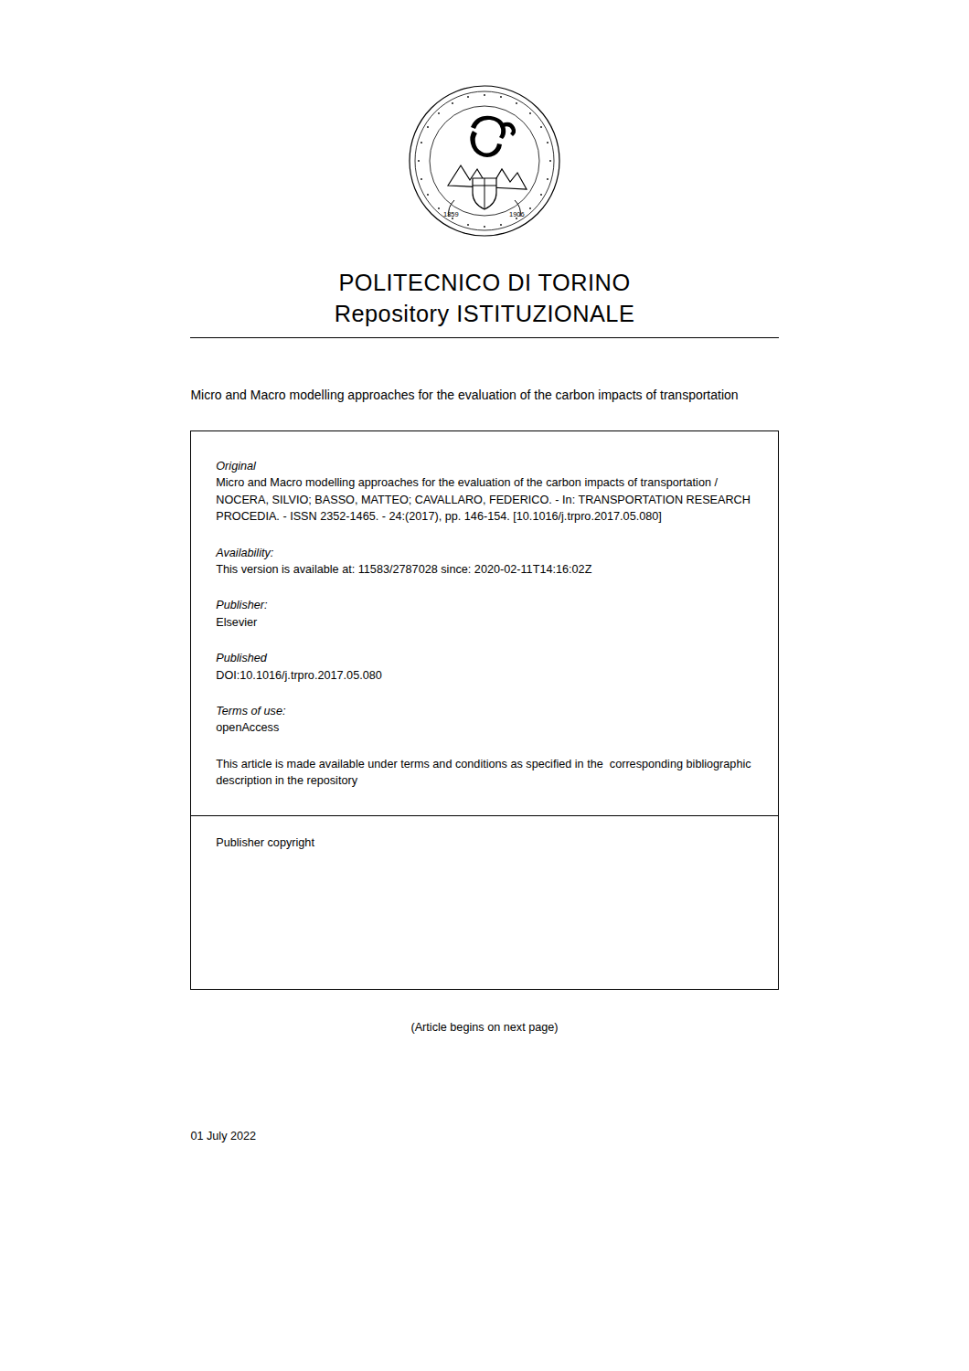Politecnico di Torino seal 1859 1906
POLITECNICO DI TORINO
Repository ISTITUZIONALE
Micro and Macro modelling approaches for the evaluation of the carbon impacts of transportation
Original Micro and Macro modelling approaches for the evaluation of the carbon impacts of transportation / NOCERA, SILVIO; BASSO, MATTEO; CAVALLARO, FEDERICO. - In: TRANSPORTATION RESEARCH PROCEDIA. - ISSN 2352-1465. - 24:(2017), pp. 146-154. [10.1016/j.trpro.2017.05.080]
Availability: This version is available at: 11583/2787028 since: 2020-02-11T14:16:02Z
Publisher: Elsevier
Published DOI:10.1016/j.trpro.2017.05.080
Terms of use: openAccess
This article is made available under terms and conditions as specified in the corresponding bibliographic description in the repository
Publisher copyright
(Article begins on next page)
01 July 2022